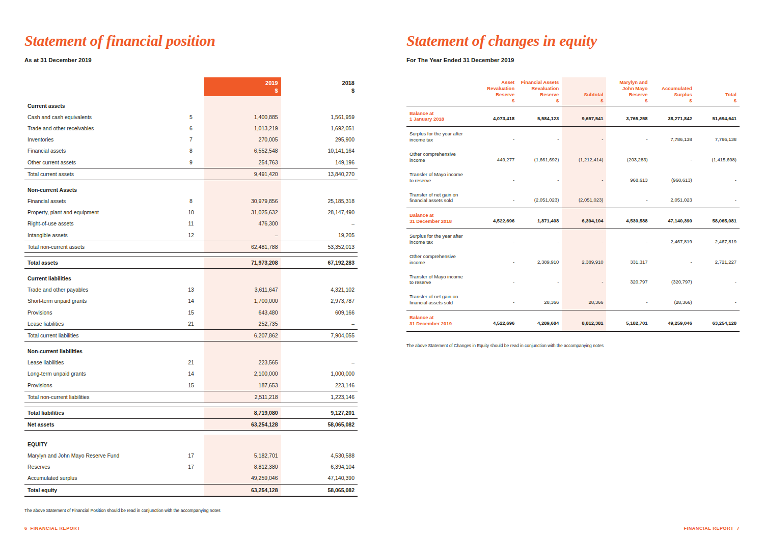Statement of financial position
As at 31 December 2019
| | | 2019 $ | 2018 $ |
| --- | --- | --- | --- |
| Current assets | | | |
| Cash and cash equivalents | 5 | 1,400,885 | 1,561,959 |
| Trade and other receivables | 6 | 1,013,219 | 1,692,051 |
| Inventories | 7 | 270,005 | 295,900 |
| Financial assets | 8 | 6,552,548 | 10,141,164 |
| Other current assets | 9 | 254,763 | 149,196 |
| Total current assets | | 9,491,420 | 13,840,270 |
| Non-current Assets | | | |
| Financial assets | 8 | 30,979,856 | 25,185,318 |
| Property, plant and equipment | 10 | 31,025,632 | 28,147,490 |
| Right-of-use assets | 11 | 476,300 | – |
| Intangible assets | 12 | – | 19,205 |
| Total non-current assets | | 62,481,788 | 53,352,013 |
| Total assets | | 71,973,208 | 67,192,283 |
| Current liabilities | | | |
| Trade and other payables | 13 | 3,611,647 | 4,321,102 |
| Short-term unpaid grants | 14 | 1,700,000 | 2,973,787 |
| Provisions | 15 | 643,480 | 609,166 |
| Lease liabilities | 21 | 252,735 | – |
| Total current liabilities | | 6,207,862 | 7,904,055 |
| Non-current liabilities | | | |
| Lease liabilities | 21 | 223,565 | – |
| Long-term unpaid grants | 14 | 2,100,000 | 1,000,000 |
| Provisions | 15 | 187,653 | 223,146 |
| Total non-current liabilities | | 2,511,218 | 1,223,146 |
| Total liabilities | | 8,719,080 | 9,127,201 |
| Net assets | | 63,254,128 | 58,065,082 |
| EQUITY | | | |
| Marylyn and John Mayo Reserve Fund | 17 | 5,182,701 | 4,530,588 |
| Reserves | 17 | 8,812,380 | 6,394,104 |
| Accumulated surplus | | 49,259,046 | 47,140,390 |
| Total equity | | 63,254,128 | 58,065,082 |
The above Statement of Financial Position should be read in conjunction with the accompanying notes
6 FINANCIAL REPORT
Statement of changes in equity
For The Year Ended 31 December 2019
| | Asset Revaluation Reserve $ | Financial Assets Revaluation Reserve $ | Subtotal $ | Marylyn and John Mayo Reserve $ | Accumulated Surplus $ | Total $ |
| --- | --- | --- | --- | --- | --- | --- |
| Balance at 1 January 2018 | 4,073,418 | 5,584,123 | 9,657,541 | 3,765,258 | 38,271,842 | 51,694,641 |
| Surplus for the year after income tax | - | - | - | - | 7,786,138 | 7,786,138 |
| Other comprehensive income | 449,277 | (1,661,692) | (1,212,414) | (203,283) | - | (1,415,698) |
| Transfer of Mayo income to reserve | - | - | - | 968,613 | (968,613) | - |
| Transfer of net gain on financial assets sold | - | (2,051,023) | (2,051,023) | - | 2,051,023 | - |
| Balance at 31 December 2018 | 4,522,696 | 1,871,408 | 6,394,104 | 4,530,588 | 47,140,390 | 58,065,081 |
| Surplus for the year after income tax | - | - | - | - | 2,467,819 | 2,467,819 |
| Other comprehensive income | - | 2,389,910 | 2,389,910 | 331,317 | - | 2,721,227 |
| Transfer of Mayo income to reserve | - | - | - | 320,797 | (320,797) | - |
| Transfer of net gain on financial assets sold | - | 28,366 | 28,366 | - | (28,366) | - |
| Balance at 31 December 2019 | 4,522,696 | 4,289,684 | 8,812,381 | 5,182,701 | 49,259,046 | 63,254,128 |
The above Statement of Changes in Equity should be read in conjunction with the accompanying notes
FINANCIAL REPORT 7